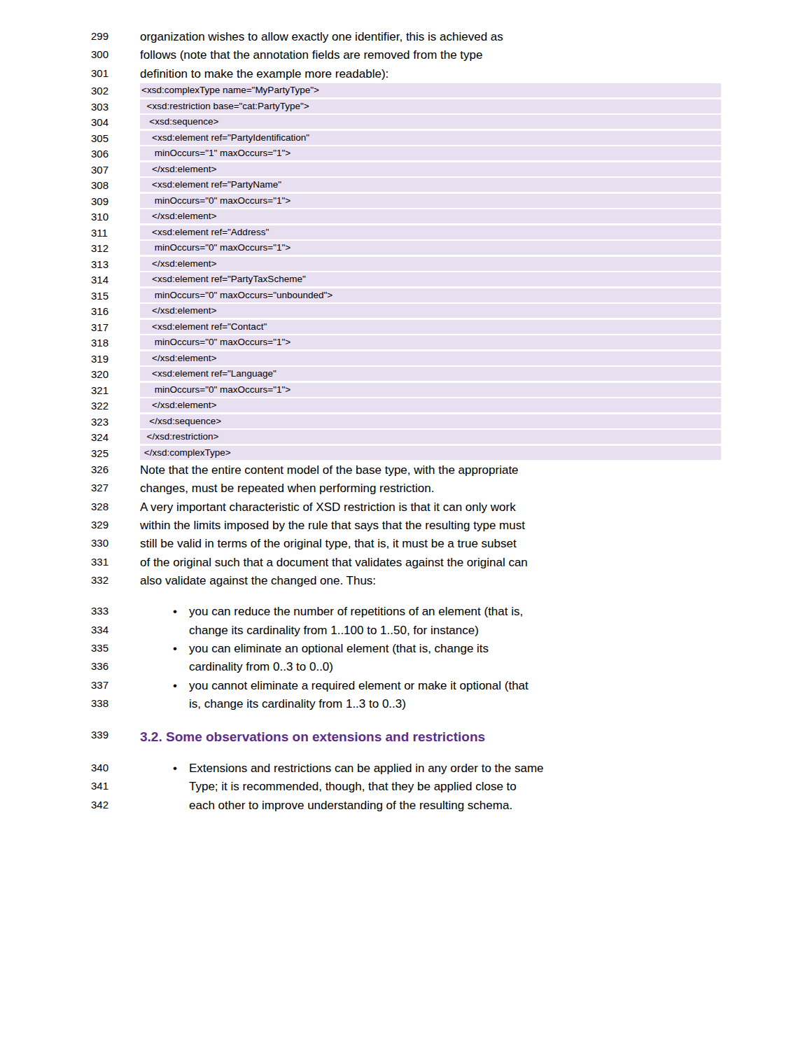299
organization wishes to allow exactly one identifier, this is achieved as
300
follows (note that the annotation fields are removed from the type
301
definition to make the example more readable):
302
<xsd:complexType name="MyPartyType">
303
<xsd:restriction base="cat:PartyType">
304
<xsd:sequence>
305
<xsd:element ref="PartyIdentification"
306
minOccurs="1" maxOccurs="1">
307
</xsd:element>
308
<xsd:element ref="PartyName"
309
minOccurs="0" maxOccurs="1">
310
</xsd:element>
311
<xsd:element ref="Address"
312
minOccurs="0" maxOccurs="1">
313
</xsd:element>
314
<xsd:element ref="PartyTaxScheme"
315
minOccurs="0" maxOccurs="unbounded">
316
</xsd:element>
317
<xsd:element ref="Contact"
318
minOccurs="0" maxOccurs="1">
319
</xsd:element>
320
<xsd:element ref="Language"
321
minOccurs="0" maxOccurs="1">
322
</xsd:element>
323
</xsd:sequence>
324
</xsd:restriction>
325
</xsd:complexType>
326
Note that the entire content model of the base type, with the appropriate
327
changes, must be repeated when performing restriction.
328
A very important characteristic of XSD restriction is that it can only work
329
within the limits imposed by the rule that says that the resulting type must
330
still be valid in terms of the original type, that is, it must be a true subset
331
of the original such that a document that validates against the original can
332
also validate against the changed one. Thus:
333
•you can reduce the number of repetitions of an element (that is,
334
•change its cardinality from 1..100 to 1..50, for instance)
335
•you can eliminate an optional element (that is, change its
336
•cardinality from 0..3 to 0..0)
337
•you cannot eliminate a required element or make it optional (that
338
•is, change its cardinality from 1..3 to 0..3)
339
3.2. Some observations on extensions and restrictions
340
•Extensions and restrictions can be applied in any order to the same
341
•Type; it is recommended, though, that they be applied close to
342
•each other to improve understanding of the resulting schema.